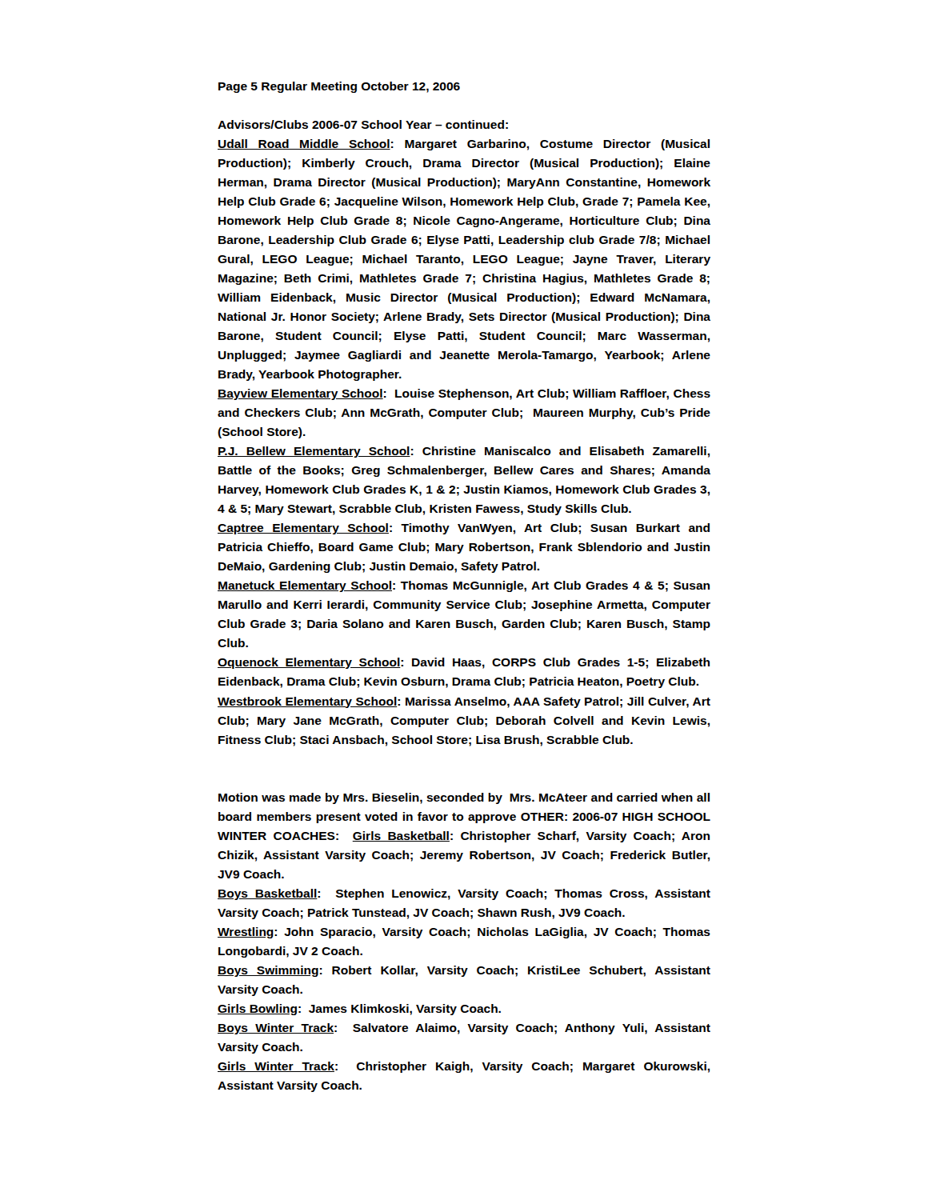Page 5 Regular Meeting October 12, 2006
Advisors/Clubs 2006-07 School Year – continued:
Udall Road Middle School: Margaret Garbarino, Costume Director (Musical Production); Kimberly Crouch, Drama Director (Musical Production); Elaine Herman, Drama Director (Musical Production); MaryAnn Constantine, Homework Help Club Grade 6; Jacqueline Wilson, Homework Help Club, Grade 7; Pamela Kee, Homework Help Club Grade 8; Nicole Cagno-Angerame, Horticulture Club; Dina Barone, Leadership Club Grade 6; Elyse Patti, Leadership club Grade 7/8; Michael Gural, LEGO League; Michael Taranto, LEGO League; Jayne Traver, Literary Magazine; Beth Crimi, Mathletes Grade 7; Christina Hagius, Mathletes Grade 8; William Eidenback, Music Director (Musical Production); Edward McNamara, National Jr. Honor Society; Arlene Brady, Sets Director (Musical Production); Dina Barone, Student Council; Elyse Patti, Student Council; Marc Wasserman, Unplugged; Jaymee Gagliardi and Jeanette Merola-Tamargo, Yearbook; Arlene Brady, Yearbook Photographer.
Bayview Elementary School: Louise Stephenson, Art Club; William Raffloer, Chess and Checkers Club; Ann McGrath, Computer Club; Maureen Murphy, Cub’s Pride (School Store).
P.J. Bellew Elementary School: Christine Maniscalco and Elisabeth Zamarelli, Battle of the Books; Greg Schmalenberger, Bellew Cares and Shares; Amanda Harvey, Homework Club Grades K, 1 & 2; Justin Kiamos, Homework Club Grades 3, 4 & 5; Mary Stewart, Scrabble Club, Kristen Fawess, Study Skills Club.
Captree Elementary School: Timothy VanWyen, Art Club; Susan Burkart and Patricia Chieffo, Board Game Club; Mary Robertson, Frank Sblendorio and Justin DeMaio, Gardening Club; Justin Demaio, Safety Patrol.
Manetuck Elementary School: Thomas McGunnigle, Art Club Grades 4 & 5; Susan Marullo and Kerri Ierardi, Community Service Club; Josephine Armetta, Computer Club Grade 3; Daria Solano and Karen Busch, Garden Club; Karen Busch, Stamp Club.
Oquenock Elementary School: David Haas, CORPS Club Grades 1-5; Elizabeth Eidenback, Drama Club; Kevin Osburn, Drama Club; Patricia Heaton, Poetry Club.
Westbrook Elementary School: Marissa Anselmo, AAA Safety Patrol; Jill Culver, Art Club; Mary Jane McGrath, Computer Club; Deborah Colvell and Kevin Lewis, Fitness Club; Staci Ansbach, School Store; Lisa Brush, Scrabble Club.
Motion was made by Mrs. Bieselin, seconded by Mrs. McAteer and carried when all board members present voted in favor to approve OTHER: 2006-07 HIGH SCHOOL WINTER COACHES: Girls Basketball: Christopher Scharf, Varsity Coach; Aron Chizik, Assistant Varsity Coach; Jeremy Robertson, JV Coach; Frederick Butler, JV9 Coach.
Boys Basketball: Stephen Lenowicz, Varsity Coach; Thomas Cross, Assistant Varsity Coach; Patrick Tunstead, JV Coach; Shawn Rush, JV9 Coach.
Wrestling: John Sparacio, Varsity Coach; Nicholas LaGiglia, JV Coach; Thomas Longobardi, JV 2 Coach.
Boys Swimming: Robert Kollar, Varsity Coach; KristiLee Schubert, Assistant Varsity Coach.
Girls Bowling: James Klimkoski, Varsity Coach.
Boys Winter Track: Salvatore Alaimo, Varsity Coach; Anthony Yuli, Assistant Varsity Coach.
Girls Winter Track: Christopher Kaigh, Varsity Coach; Margaret Okurowski, Assistant Varsity Coach.